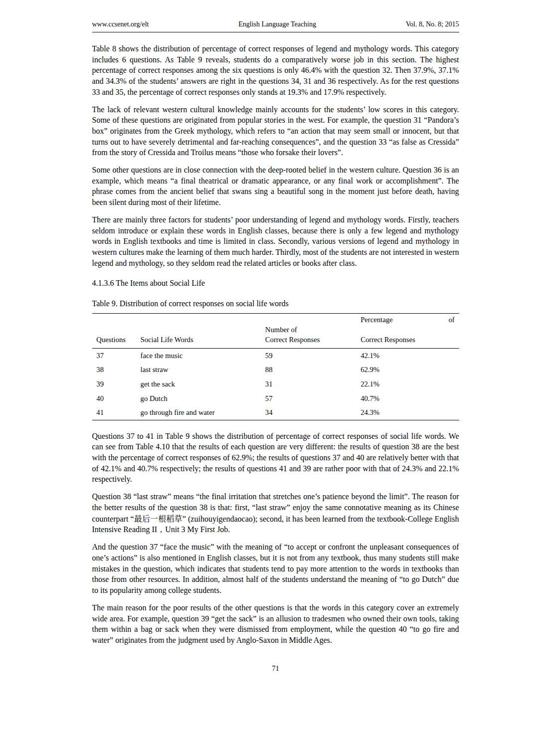www.ccsenet.org/elt English Language Teaching Vol. 8, No. 8; 2015
Table 8 shows the distribution of percentage of correct responses of legend and mythology words. This category includes 6 questions. As Table 9 reveals, students do a comparatively worse job in this section. The highest percentage of correct responses among the six questions is only 46.4% with the question 32. Then 37.9%, 37.1% and 34.3% of the students’ answers are right in the questions 34, 31 and 36 respectively. As for the rest questions 33 and 35, the percentage of correct responses only stands at 19.3% and 17.9% respectively.
The lack of relevant western cultural knowledge mainly accounts for the students’ low scores in this category. Some of these questions are originated from popular stories in the west. For example, the question 31 “Pandora’s box” originates from the Greek mythology, which refers to “an action that may seem small or innocent, but that turns out to have severely detrimental and far-reaching consequences”, and the question 33 “as false as Cressida” from the story of Cressida and Troilus means “those who forsake their lovers”.
Some other questions are in close connection with the deep-rooted belief in the western culture. Question 36 is an example, which means “a final theatrical or dramatic appearance, or any final work or accomplishment”. The phrase comes from the ancient belief that swans sing a beautiful song in the moment just before death, having been silent during most of their lifetime.
There are mainly three factors for students’ poor understanding of legend and mythology words. Firstly, teachers seldom introduce or explain these words in English classes, because there is only a few legend and mythology words in English textbooks and time is limited in class. Secondly, various versions of legend and mythology in western cultures make the learning of them much harder. Thirdly, most of the students are not interested in western legend and mythology, so they seldom read the related articles or books after class.
4.1.3.6 The Items about Social Life
Table 9. Distribution of correct responses on social life words
| Questions | Social Life Words | Number of Correct Responses | Percentage of Correct Responses |
| --- | --- | --- | --- |
| 37 | face the music | 59 | 42.1% |
| 38 | last straw | 88 | 62.9% |
| 39 | get the sack | 31 | 22.1% |
| 40 | go Dutch | 57 | 40.7% |
| 41 | go through fire and water | 34 | 24.3% |
Questions 37 to 41 in Table 9 shows the distribution of percentage of correct responses of social life words. We can see from Table 4.10 that the results of each question are very different: the results of question 38 are the best with the percentage of correct responses of 62.9%; the results of questions 37 and 40 are relatively better with that of 42.1% and 40.7% respectively; the results of questions 41 and 39 are rather poor with that of 24.3% and 22.1% respectively.
Question 38 “last straw” means “the final irritation that stretches one’s patience beyond the limit”. The reason for the better results of the question 38 is that: first, “last straw” enjoy the same connotative meaning as its Chinese counterpart “最后一根稻草” (zuihouyigendaocao); second, it has been learned from the textbook-College English Intensive Reading II，Unit 3 My First Job.
And the question 37 “face the music” with the meaning of “to accept or confront the unpleasant consequences of one’s actions” is also mentioned in English classes, but it is not from any textbook, thus many students still make mistakes in the question, which indicates that students tend to pay more attention to the words in textbooks than those from other resources. In addition, almost half of the students understand the meaning of “to go Dutch” due to its popularity among college students.
The main reason for the poor results of the other questions is that the words in this category cover an extremely wide area. For example, question 39 “get the sack” is an allusion to tradesmen who owned their own tools, taking them within a bag or sack when they were dismissed from employment, while the question 40 “to go fire and water” originates from the judgment used by Anglo-Saxon in Middle Ages.
71